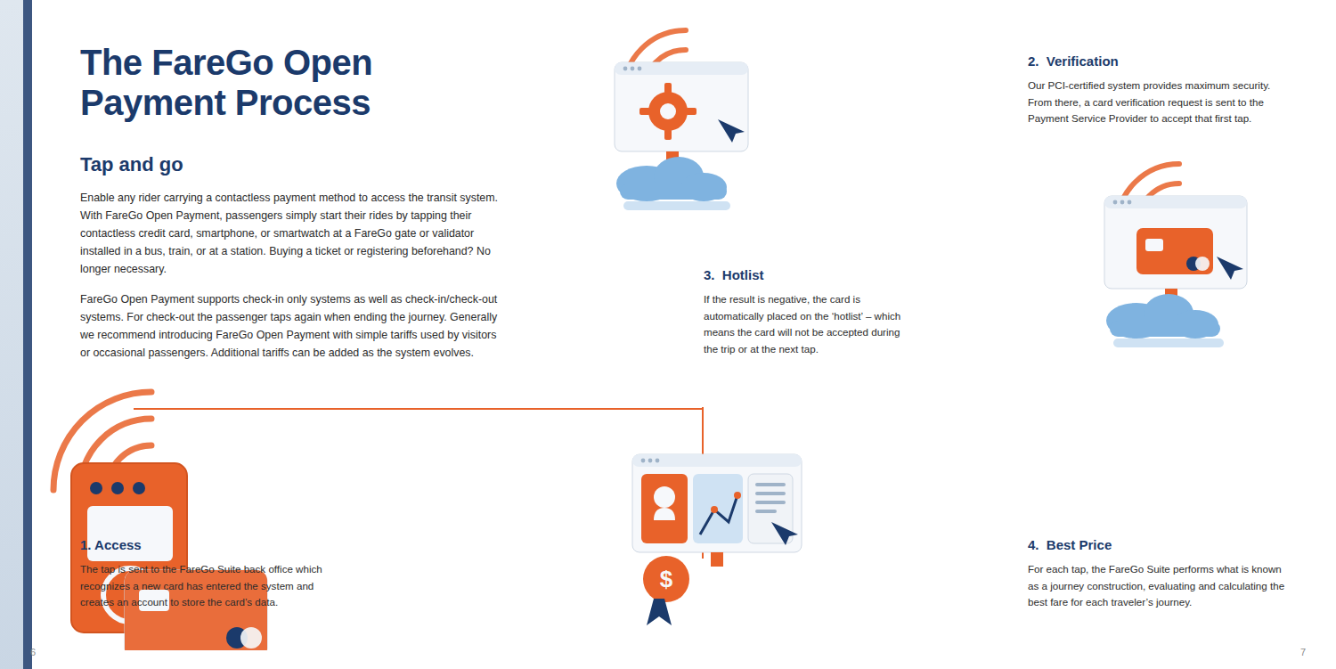The FareGo Open Payment Process
Tap and go
Enable any rider carrying a contactless payment method to access the transit system. With FareGo Open Payment, passengers simply start their rides by tapping their contactless credit card, smartphone, or smartwatch at a FareGo gate or validator installed in a bus, train, or at a station. Buying a ticket or registering beforehand? No longer necessary.
FareGo Open Payment supports check-in only systems as well as check-in/check-out systems. For check-out the passenger taps again when ending the journey. Generally we recommend introducing FareGo Open Payment with simple tariffs used by visitors or occasional passengers. Additional tariffs can be added as the system evolves.
1. Access
The tap is sent to the FareGo Suite back office which recognizes a new card has entered the system and creates an account to store the card’s data.
6
2. Verification
Our PCI-certified system provides maximum security. From there, a card verification request is sent to the Payment Service Provider to accept that first tap.
3. Hotlist
If the result is negative, the card is automatically placed on the ‘hotlist’ – which means the card will not be accepted during the trip or at the next tap.
$
4. Best Price
For each tap, the FareGo Suite performs what is known as a journey construction, evaluating and calculating the best fare for each traveler’s journey.
7